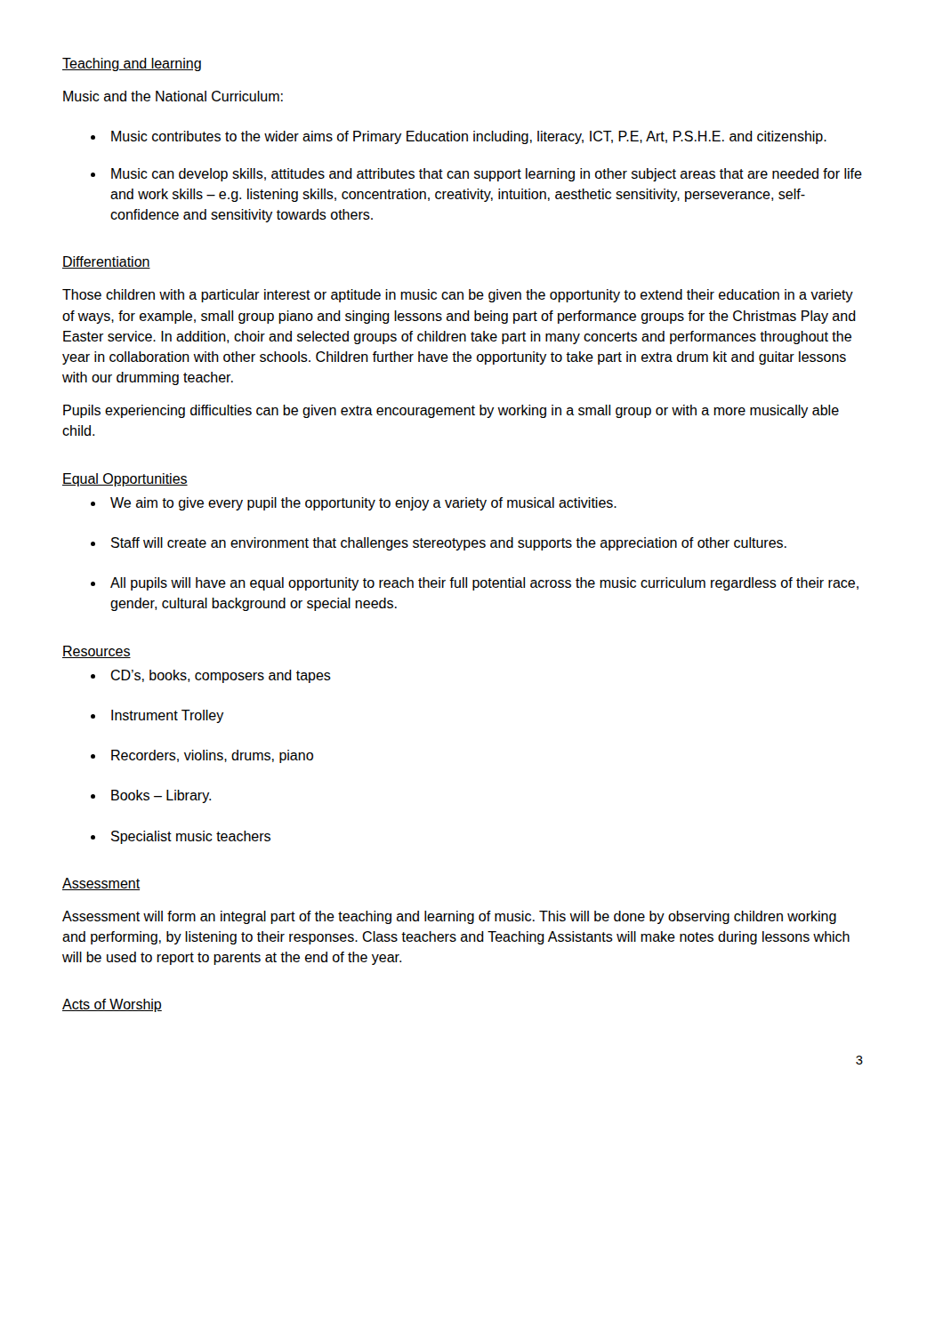Teaching and learning
Music and the National Curriculum:
Music contributes to the wider aims of Primary Education including, literacy, ICT, P.E, Art, P.S.H.E. and citizenship.
Music can develop skills, attitudes and attributes that can support learning in other subject areas that are needed for life and work skills – e.g. listening skills, concentration, creativity, intuition, aesthetic sensitivity, perseverance, self-confidence and sensitivity towards others.
Differentiation
Those children with a particular interest or aptitude in music can be given the opportunity to extend their education in a variety of ways, for example, small group piano and singing lessons and being part of performance groups for the Christmas Play and Easter service. In addition, choir and selected groups of children take part in many concerts and performances throughout the year in collaboration with other schools. Children further have the opportunity to take part in extra drum kit and guitar lessons with our drumming teacher.
Pupils experiencing difficulties can be given extra encouragement by working in a small group or with a more musically able child.
Equal Opportunities
We aim to give every pupil the opportunity to enjoy a variety of musical activities.
Staff will create an environment that challenges stereotypes and supports the appreciation of other cultures.
All pupils will have an equal opportunity to reach their full potential across the music curriculum regardless of their race, gender, cultural background or special needs.
Resources
CD’s, books, composers and tapes
Instrument Trolley
Recorders, violins, drums, piano
Books – Library.
Specialist music teachers
Assessment
Assessment will form an integral part of the teaching and learning of music. This will be done by observing children working and performing, by listening to their responses. Class teachers and Teaching Assistants will make notes during lessons which will be used to report to parents at the end of the year.
Acts of Worship
3